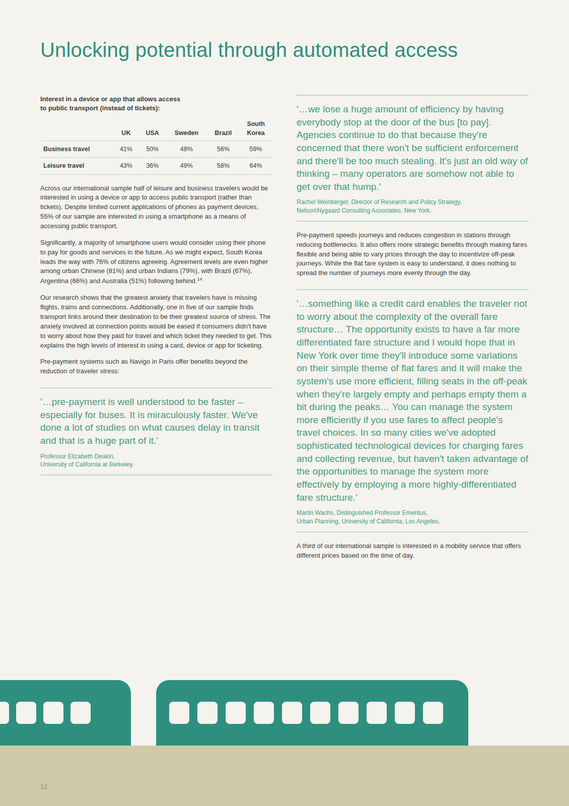Unlocking potential through automated access
Interest in a device or app that allows access
to public transport (instead of tickets):
| | UK | USA | Sweden | Brazil | South Korea |
| --- | --- | --- | --- | --- | --- |
| Business travel | 41% | 50% | 48% | 56% | 59% |
| Leisure travel | 43% | 36% | 49% | 58% | 64% |
Across our international sample half of leisure and business travelers would be interested in using a device or app to access public transport (rather than tickets). Despite limited current applications of phones as payment devices, 55% of our sample are interested in using a smartphone as a means of accessing public transport.
Significantly, a majority of smartphone users would consider using their phone to pay for goods and services in the future. As we might expect, South Korea leads the way with 76% of citizens agreeing. Agreement levels are even higher among urban Chinese (81%) and urban Indians (79%), with Brazil (67%), Argentina (66%) and Australia (51%) following behind.14
Our research shows that the greatest anxiety that travelers have is missing flights, trains and connections. Additionally, one in five of our sample finds transport links around their destination to be their greatest source of stress. The anxiety involved at connection points would be eased if consumers didn't have to worry about how they paid for travel and which ticket they needed to get. This explains the high levels of interest in using a card, device or app for ticketing.
Pre-payment systems such as Navigo in Paris offer benefits beyond the reduction of traveler stress:
'…pre-payment is well understood to be faster – especially for buses. It is miraculously faster. We've done a lot of studies on what causes delay in transit and that is a huge part of it.'
Professor Elizabeth Deakin,
University of California at Berkeley.
'…we lose a huge amount of efficiency by having everybody stop at the door of the bus [to pay]. Agencies continue to do that because they're concerned that there won't be sufficient enforcement and there'll be too much stealing. It's just an old way of thinking – many operators are somehow not able to get over that hump.'
Rachel Weinberger, Director of Research and Policy Strategy,
Nelson\Nygaard Consulting Associates, New York.
Pre-payment speeds journeys and reduces congestion in stations through reducing bottlenecks. It also offers more strategic benefits through making fares flexible and being able to vary prices through the day to incentivize off-peak journeys. While the flat fare system is easy to understand, it does nothing to spread the number of journeys more evenly through the day.
'…something like a credit card enables the traveler not to worry about the complexity of the overall fare structure… The opportunity exists to have a far more differentiated fare structure and I would hope that in New York over time they'll introduce some variations on their simple theme of flat fares and it will make the system's use more efficient, filling seats in the off-peak when they're largely empty and perhaps empty them a bit during the peaks… You can manage the system more efficiently if you use fares to affect people's travel choices. In so many cities we've adopted sophisticated technological devices for charging fares and collecting revenue, but haven't taken advantage of the opportunities to manage the system more effectively by employing a more highly-differentiated fare structure.'
Martin Wachs, Distinguished Professor Emeritus,
Urban Planning, University of California, Los Angeles.
A third of our international sample is interested in a mobility service that offers different prices based on the time of day.
12